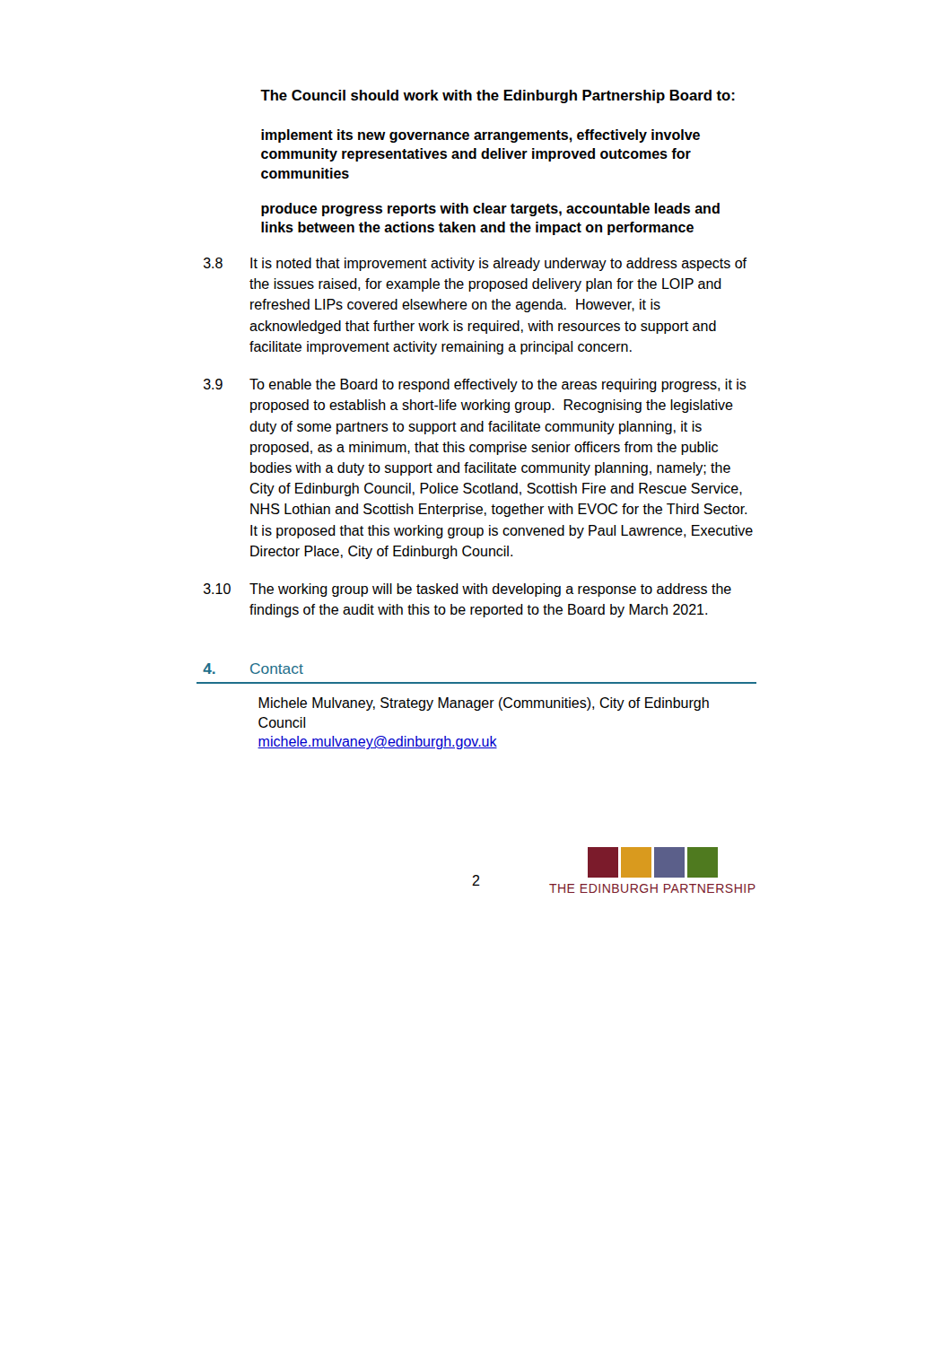The Council should work with the Edinburgh Partnership Board to:
implement its new governance arrangements, effectively involve community representatives and deliver improved outcomes for communities
produce progress reports with clear targets, accountable leads and links between the actions taken and the impact on performance
3.8
It is noted that improvement activity is already underway to address aspects of the issues raised, for example the proposed delivery plan for the LOIP and refreshed LIPs covered elsewhere on the agenda. However, it is acknowledged that further work is required, with resources to support and facilitate improvement activity remaining a principal concern.
3.9
To enable the Board to respond effectively to the areas requiring progress, it is proposed to establish a short-life working group. Recognising the legislative duty of some partners to support and facilitate community planning, it is proposed, as a minimum, that this comprise senior officers from the public bodies with a duty to support and facilitate community planning, namely; the City of Edinburgh Council, Police Scotland, Scottish Fire and Rescue Service, NHS Lothian and Scottish Enterprise, together with EVOC for the Third Sector. It is proposed that this working group is convened by Paul Lawrence, Executive Director Place, City of Edinburgh Council.
3.10
The working group will be tasked with developing a response to address the findings of the audit with this to be reported to the Board by March 2021.
4.
Contact
Michele Mulvaney, Strategy Manager (Communities), City of Edinburgh Council
michele.mulvaney@edinburgh.gov.uk
2
THE EDINBURGH PARTNERSHIP